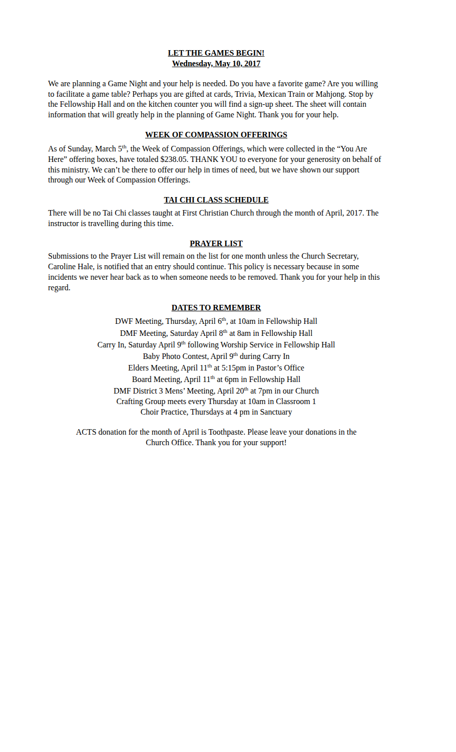LET THE GAMES BEGIN!
Wednesday, May 10, 2017
We are planning a Game Night and your help is needed. Do you have a favorite game? Are you willing to facilitate a game table? Perhaps you are gifted at cards, Trivia, Mexican Train or Mahjong. Stop by the Fellowship Hall and on the kitchen counter you will find a sign-up sheet. The sheet will contain information that will greatly help in the planning of Game Night. Thank you for your help.
WEEK OF COMPASSION OFFERINGS
As of Sunday, March 5th, the Week of Compassion Offerings, which were collected in the “You Are Here” offering boxes, have totaled $238.05. THANK YOU to everyone for your generosity on behalf of this ministry. We can’t be there to offer our help in times of need, but we have shown our support through our Week of Compassion Offerings.
TAI CHI CLASS SCHEDULE
There will be no Tai Chi classes taught at First Christian Church through the month of April, 2017. The instructor is travelling during this time.
PRAYER LIST
Submissions to the Prayer List will remain on the list for one month unless the Church Secretary, Caroline Hale, is notified that an entry should continue. This policy is necessary because in some incidents we never hear back as to when someone needs to be removed. Thank you for your help in this regard.
DATES TO REMEMBER
DWF Meeting, Thursday, April 6th, at 10am in Fellowship Hall
DMF Meeting, Saturday April 8th at 8am in Fellowship Hall
Carry In, Saturday April 9th following Worship Service in Fellowship Hall
Baby Photo Contest, April 9th during Carry In
Elders Meeting, April 11th at 5:15pm in Pastor’s Office
Board Meeting, April 11th at 6pm in Fellowship Hall
DMF District 3 Mens’ Meeting, April 20th at 7pm in our Church
Crafting Group meets every Thursday at 10am in Classroom 1
Choir Practice, Thursdays at 4 pm in Sanctuary
ACTS donation for the month of April is Toothpaste. Please leave your donations in the
Church Office. Thank you for your support!